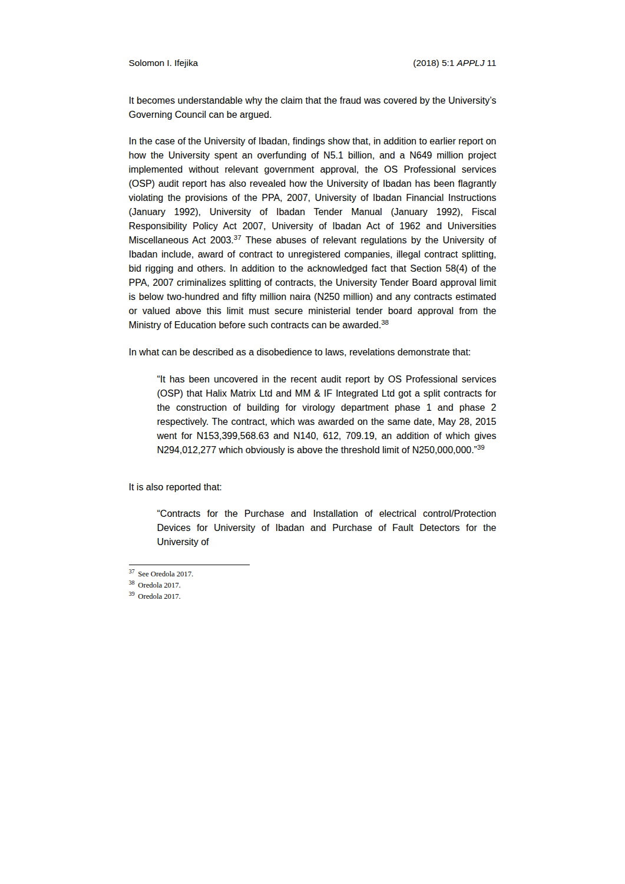Solomon I. Ifejika
(2018) 5:1 APPLJ 11
It becomes understandable why the claim that the fraud was covered by the University’s Governing Council can be argued.
In the case of the University of Ibadan, findings show that, in addition to earlier report on how the University spent an overfunding of N5.1 billion, and a N649 million project implemented without relevant government approval, the OS Professional services (OSP) audit report has also revealed how the University of Ibadan has been flagrantly violating the provisions of the PPA, 2007, University of Ibadan Financial Instructions (January 1992), University of Ibadan Tender Manual (January 1992), Fiscal Responsibility Policy Act 2007, University of Ibadan Act of 1962 and Universities Miscellaneous Act 2003.37 These abuses of relevant regulations by the University of Ibadan include, award of contract to unregistered companies, illegal contract splitting, bid rigging and others. In addition to the acknowledged fact that Section 58(4) of the PPA, 2007 criminalizes splitting of contracts, the University Tender Board approval limit is below two-hundred and fifty million naira (N250 million) and any contracts estimated or valued above this limit must secure ministerial tender board approval from the Ministry of Education before such contracts can be awarded.38
In what can be described as a disobedience to laws, revelations demonstrate that:
“It has been uncovered in the recent audit report by OS Professional services (OSP) that Halix Matrix Ltd and MM & IF Integrated Ltd got a split contracts for the construction of building for virology department phase 1 and phase 2 respectively. The contract, which was awarded on the same date, May 28, 2015 went for N153,399,568.63 and N140, 612, 709.19, an addition of which gives N294,012,277 which obviously is above the threshold limit of N250,000,000.”39
It is also reported that:
“Contracts for the Purchase and Installation of electrical control/Protection Devices for University of Ibadan and Purchase of Fault Detectors for the University of
37 See Oredola 2017.
38 Oredola 2017.
39 Oredola 2017.